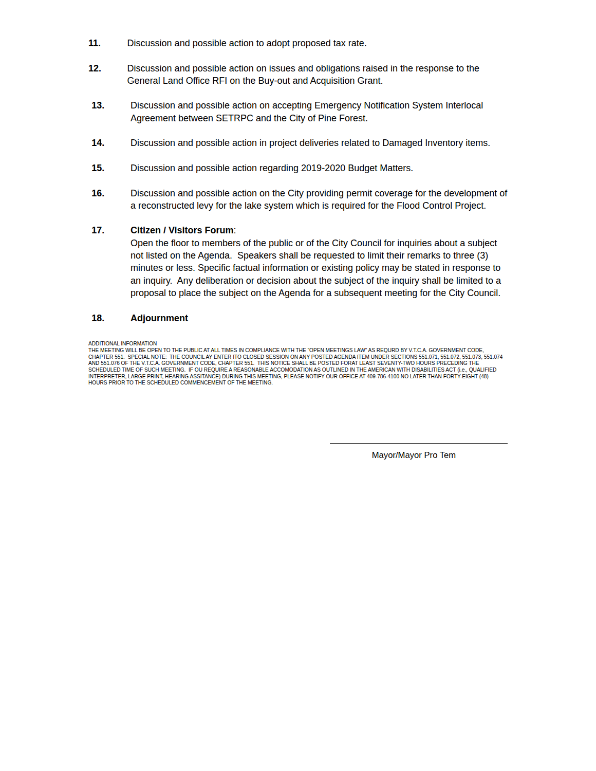11. Discussion and possible action to adopt proposed tax rate.
12. Discussion and possible action on issues and obligations raised in the response to the General Land Office RFI on the Buy-out and Acquisition Grant.
13. Discussion and possible action on accepting Emergency Notification System Interlocal Agreement between SETRPC and the City of Pine Forest.
14. Discussion and possible action in project deliveries related to Damaged Inventory items.
15. Discussion and possible action regarding 2019-2020 Budget Matters.
16. Discussion and possible action on the City providing permit coverage for the development of a reconstructed levy for the lake system which is required for the Flood Control Project.
17. Citizen / Visitors Forum:
Open the floor to members of the public or of the City Council for inquiries about a subject not listed on the Agenda. Speakers shall be requested to limit their remarks to three (3) minutes or less. Specific factual information or existing policy may be stated in response to an inquiry. Any deliberation or decision about the subject of the inquiry shall be limited to a proposal to place the subject on the Agenda for a subsequent meeting for the City Council.
18. Adjournment
ADDITIONAL INFORMATION THE MEETING WILL BE OPEN TO THE PUBLIC AT ALL TIMES IN COMPLIANCE WITH THE “OPEN MEETINGS LAW” AS REQURD BY V.T.C.A. GOVERNMENT CODE, CHAPTER 551. SPECIAL NOTE: THE COUNCIL AY ENTER ITO CLOSED SESSION ON ANY POSTED AGENDA ITEM UNDER SECTIONS 551.071, 551.072, 551.073, 551.074 AND 551.076 OF THE V.T.C.A. GOVERNMENT CODE, CHAPTER 551. THIS NOTICE SHALL BE POSTED FORAT LEAST SEVENTY-TWO HOURS PRECEDING THE SCHEDULED TIME OF SUCH MEETING. IF OU REQUIRE A REASONABLE ACCOMODATION AS OUTLINED IN THE AMERICAN WITH DISABILITIES ACT (i.e., QUALIFIED INTERPRETER, LARGE PRINT, HEARING ASSITANCE) DURING THIS MEETING, PLEASE NOTIFY OUR OFFICE AT 409-786-4100 NO LATER THAN FORTY-EIGHT (48) HOURS PRIOR TO THE SCHEDULED COMMENCEMENT OF THE MEETING.
Mayor/Mayor Pro Tem